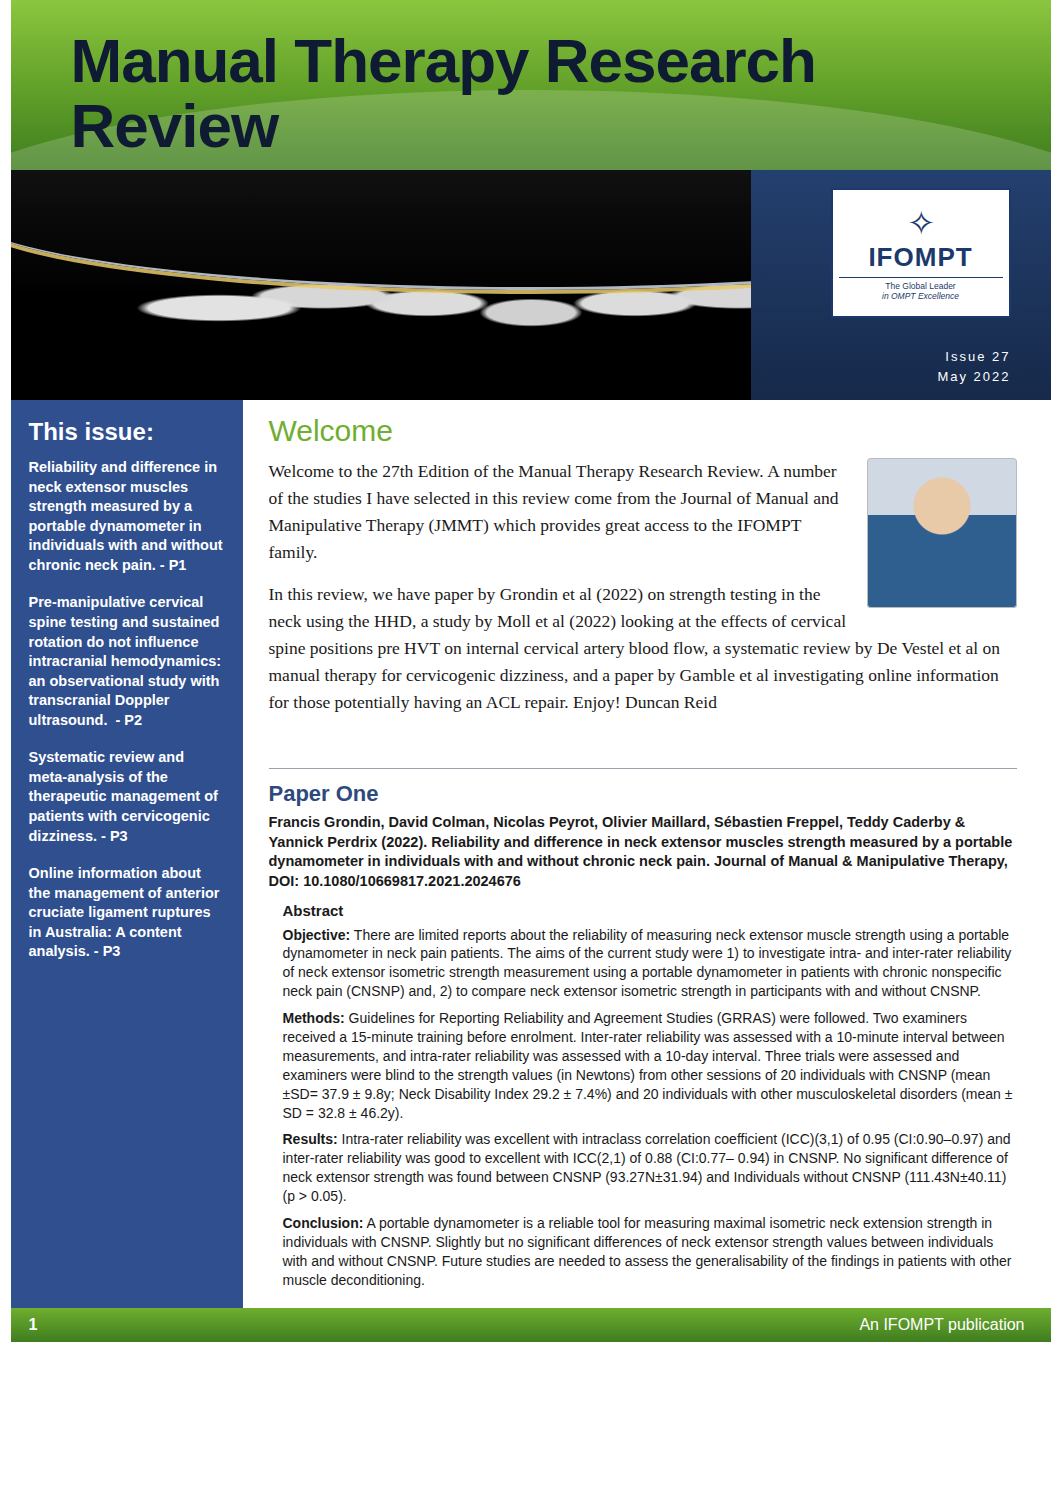Manual Therapy Research Review
✧
IFOMPT
The Global Leader
in OMPT Excellence
Issue 27
May 2022
This issue:
Reliability and difference in neck extensor muscles strength measured by a portable dynamometer in individuals with and without chronic neck pain. - P1
Pre-manipulative cervical spine testing and sustained rotation do not influence intracranial hemodynamics: an observational study with transcranial Doppler ultrasound. - P2
Systematic review and meta-analysis of the therapeutic management of patients with cervicogenic dizziness. - P3
Online information about the management of anterior cruciate ligament ruptures in Australia: A content analysis. - P3
Welcome
Welcome to the 27th Edition of the Manual Therapy Research Review. A number of the studies I have selected in this review come from the Journal of Manual and Manipulative Therapy (JMMT) which provides great access to the IFOMPT family.
In this review, we have paper by Grondin et al (2022) on strength testing in the neck using the HHD, a study by Moll et al (2022) looking at the effects of cervical spine positions pre HVT on internal cervical artery blood flow, a systematic review by De Vestel et al on manual therapy for cervicogenic dizziness, and a paper by Gamble et al investigating online information for those potentially having an ACL repair. Enjoy! Duncan Reid
Paper One
Francis Grondin, David Colman, Nicolas Peyrot, Olivier Maillard, Sébastien Freppel, Teddy Caderby & Yannick Perdrix (2022). Reliability and difference in neck extensor muscles strength measured by a portable dynamometer in individuals with and without chronic neck pain. Journal of Manual & Manipulative Therapy, DOI: 10.1080/10669817.2021.2024676
Abstract
Objective: There are limited reports about the reliability of measuring neck extensor muscle strength using a portable dynamometer in neck pain patients. The aims of the current study were 1) to investigate intra- and inter-rater reliability of neck extensor isometric strength measurement using a portable dynamometer in patients with chronic nonspecific neck pain (CNSNP) and, 2) to compare neck extensor isometric strength in participants with and without CNSNP.
Methods: Guidelines for Reporting Reliability and Agreement Studies (GRRAS) were followed. Two examiners received a 15-minute training before enrolment. Inter-rater reliability was assessed with a 10-minute interval between measurements, and intra-rater reliability was assessed with a 10-day interval. Three trials were assessed and examiners were blind to the strength values (in Newtons) from other sessions of 20 individuals with CNSNP (mean ±SD= 37.9 ± 9.8y; Neck Disability Index 29.2 ± 7.4%) and 20 individuals with other musculoskeletal disorders (mean ± SD = 32.8 ± 46.2y).
Results: Intra-rater reliability was excellent with intraclass correlation coefficient (ICC)(3,1) of 0.95 (CI:0.90–0.97) and inter-rater reliability was good to excellent with ICC(2,1) of 0.88 (CI:0.77– 0.94) in CNSNP. No significant difference of neck extensor strength was found between CNSNP (93.27N±31.94) and Individuals without CNSNP (111.43N±40.11) (p > 0.05).
Conclusion: A portable dynamometer is a reliable tool for measuring maximal isometric neck extension strength in individuals with CNSNP. Slightly but no significant differences of neck extensor strength values between individuals with and without CNSNP. Future studies are needed to assess the generalisability of the findings in patients with other muscle deconditioning.
1
An IFOMPT publication